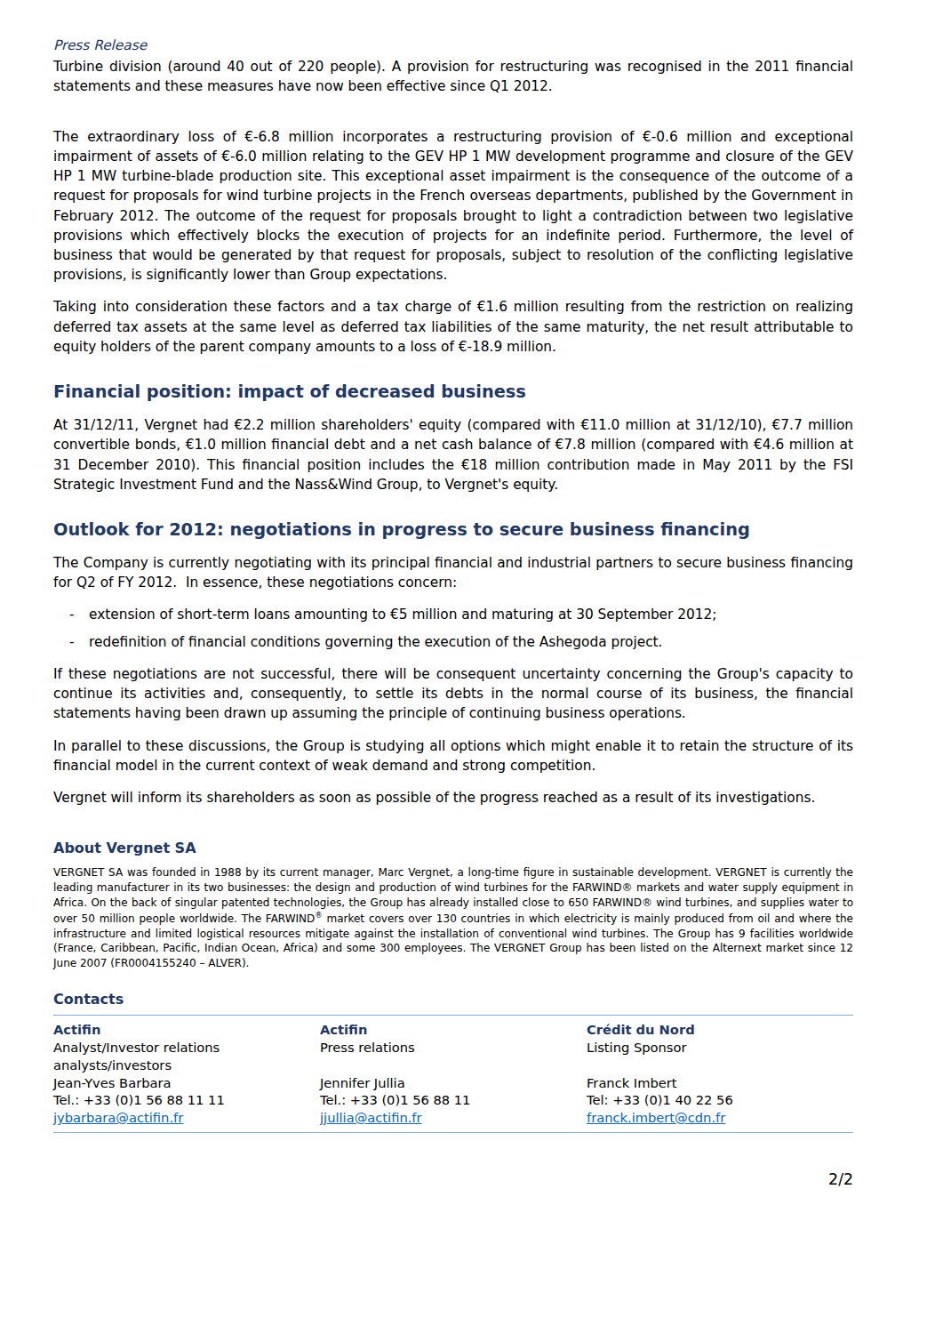Press Release
Turbine division (around 40 out of 220 people). A provision for restructuring was recognised in the 2011 financial statements and these measures have now been effective since Q1 2012.
The extraordinary loss of €-6.8 million incorporates a restructuring provision of €-0.6 million and exceptional impairment of assets of €-6.0 million relating to the GEV HP 1 MW development programme and closure of the GEV HP 1 MW turbine-blade production site. This exceptional asset impairment is the consequence of the outcome of a request for proposals for wind turbine projects in the French overseas departments, published by the Government in February 2012. The outcome of the request for proposals brought to light a contradiction between two legislative provisions which effectively blocks the execution of projects for an indefinite period. Furthermore, the level of business that would be generated by that request for proposals, subject to resolution of the conflicting legislative provisions, is significantly lower than Group expectations.
Taking into consideration these factors and a tax charge of €1.6 million resulting from the restriction on realizing deferred tax assets at the same level as deferred tax liabilities of the same maturity, the net result attributable to equity holders of the parent company amounts to a loss of €-18.9 million.
Financial position: impact of decreased business
At 31/12/11, Vergnet had €2.2 million shareholders' equity (compared with €11.0 million at 31/12/10), €7.7 million convertible bonds, €1.0 million financial debt and a net cash balance of €7.8 million (compared with €4.6 million at 31 December 2010). This financial position includes the €18 million contribution made in May 2011 by the FSI Strategic Investment Fund and the Nass&Wind Group, to Vergnet's equity.
Outlook for 2012: negotiations in progress to secure business financing
The Company is currently negotiating with its principal financial and industrial partners to secure business financing for Q2 of FY 2012. In essence, these negotiations concern:
extension of short-term loans amounting to €5 million and maturing at 30 September 2012;
redefinition of financial conditions governing the execution of the Ashegoda project.
If these negotiations are not successful, there will be consequent uncertainty concerning the Group's capacity to continue its activities and, consequently, to settle its debts in the normal course of its business, the financial statements having been drawn up assuming the principle of continuing business operations.
In parallel to these discussions, the Group is studying all options which might enable it to retain the structure of its financial model in the current context of weak demand and strong competition.
Vergnet will inform its shareholders as soon as possible of the progress reached as a result of its investigations.
About Vergnet SA
VERGNET SA was founded in 1988 by its current manager, Marc Vergnet, a long-time figure in sustainable development. VERGNET is currently the leading manufacturer in its two businesses: the design and production of wind turbines for the FARWIND® markets and water supply equipment in Africa. On the back of singular patented technologies, the Group has already installed close to 650 FARWIND® wind turbines, and supplies water to over 50 million people worldwide. The FARWIND® market covers over 130 countries in which electricity is mainly produced from oil and where the infrastructure and limited logistical resources mitigate against the installation of conventional wind turbines. The Group has 9 facilities worldwide (France, Caribbean, Pacific, Indian Ocean, Africa) and some 300 employees. The VERGNET Group has been listed on the Alternext market since 12 June 2007 (FR0004155240 – ALVER).
Contacts
| Actifin | Actifin | Crédit du Nord |
| Analyst/Investor relations analysts/investors | Press relations | Listing Sponsor |
| Jean-Yves Barbara | Jennifer Jullia | Franck Imbert |
| Tel.: +33 (0)1 56 88 11 11 | Tel.: +33 (0)1 56 88 11 | Tel: +33 (0)1 40 22 56 |
| jybarbara@actifin.fr | jjullia@actifin.fr | franck.imbert@cdn.fr |
2/2